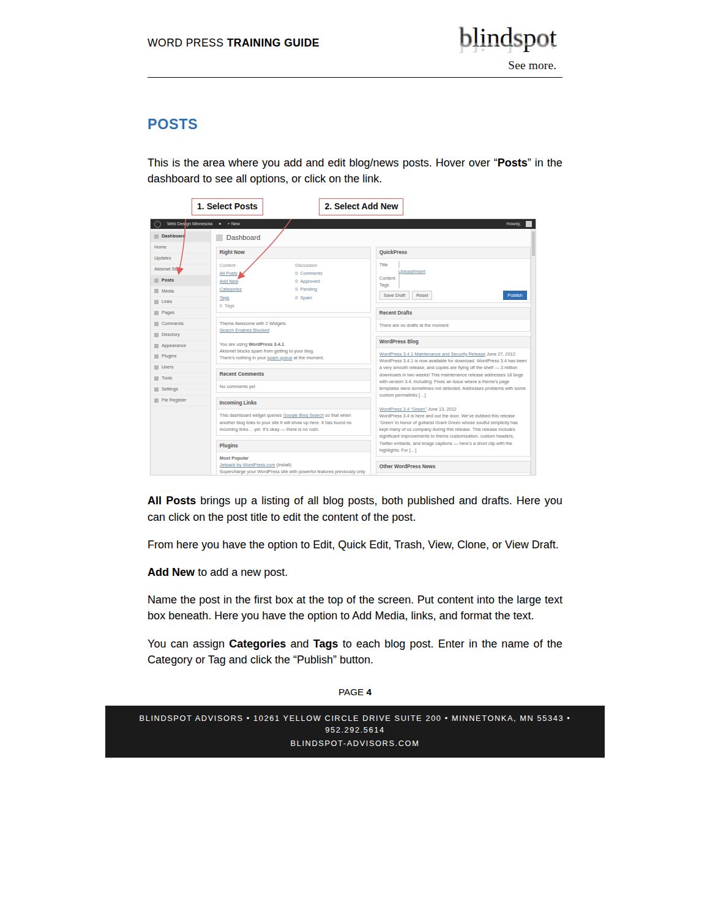WORD PRESS TRAINING GUIDE
blindspot
blindspot
See more.
POSTS
This is the area where you add and edit blog/news posts. Hover over “Posts” in the dashboard to see all options, or click on the link.
1. Select Posts
2. Select Add New
Web Design Minnesota ● + New Howdy,
Dashboard
Home
Updates
Akismet Stats
Posts
Media
Links
Pages
Comments
Directory
Appearance
Plugins
Users
Tools
Settings
Pie Register
Dashboard
Right Now
Content
All Posts
Add New
Categories
Tags
0 Tags
Discussion
0 Comments
0 Approved
0 Pending
0 Spam
Theme Awesome with 2 Widgets
Search Engines Blocked
You are using WordPress 3.4.1.
Akismet blocks spam from getting to your blog.
There’s nothing in your spam queue at the moment.
Recent Comments
No comments yet
Incoming Links
This dashboard widget queries Google Blog Search so that when another blog links to your site it will show up here. It has found no incoming links… yet. It’s okay — there is no rush.
Plugins
Most Popular
Jetpack by WordPress.com (Install)
Supercharge your WordPress site with powerful features previously only available to WordPress.com users.
QuickPress
Title
Upload/Insert
Content
Tags
Save Draft Reset Publish
Recent Drafts
There are no drafts at the moment
WordPress Blog
WordPress 3.4.1 Maintenance and Security Release June 27, 2012
WordPress 3.4.1 is now available for download. WordPress 3.4 has been a very smooth release, and copies are flying off the shelf — 3 million downloads in two weeks! This maintenance release addresses 18 bugs with version 3.4, including: Fixes an issue where a theme’s page templates were sometimes not detected. Addresses problems with some custom permalinks […]
WordPress 3.4 “Green” June 13, 2012
WordPress 3.4 is here and out the door. We’ve dubbed this release ‘Green’ in honor of guitarist Grant Green whose soulful simplicity has kept many of us company during this release. This release includes significant improvements to theme customization, custom headers, Twitter embeds, and image captions — here’s a short clip with the highlights: For […]
Other WordPress News
All Posts brings up a listing of all blog posts, both published and drafts. Here you can click on the post title to edit the content of the post.
From here you have the option to Edit, Quick Edit, Trash, View, Clone, or View Draft.
Add New to add a new post.
Name the post in the first box at the top of the screen. Put content into the large text box beneath. Here you have the option to Add Media, links, and format the text.
You can assign Categories and Tags to each blog post. Enter in the name of the Category or Tag and click the “Publish” button.
PAGE 4
BLINDSPOT ADVISORS • 10261 YELLOW CIRCLE DRIVE SUITE 200 • MINNETONKA, MN 55343 • 952.292.5614
BLINDSPOT-ADVISORS.COM